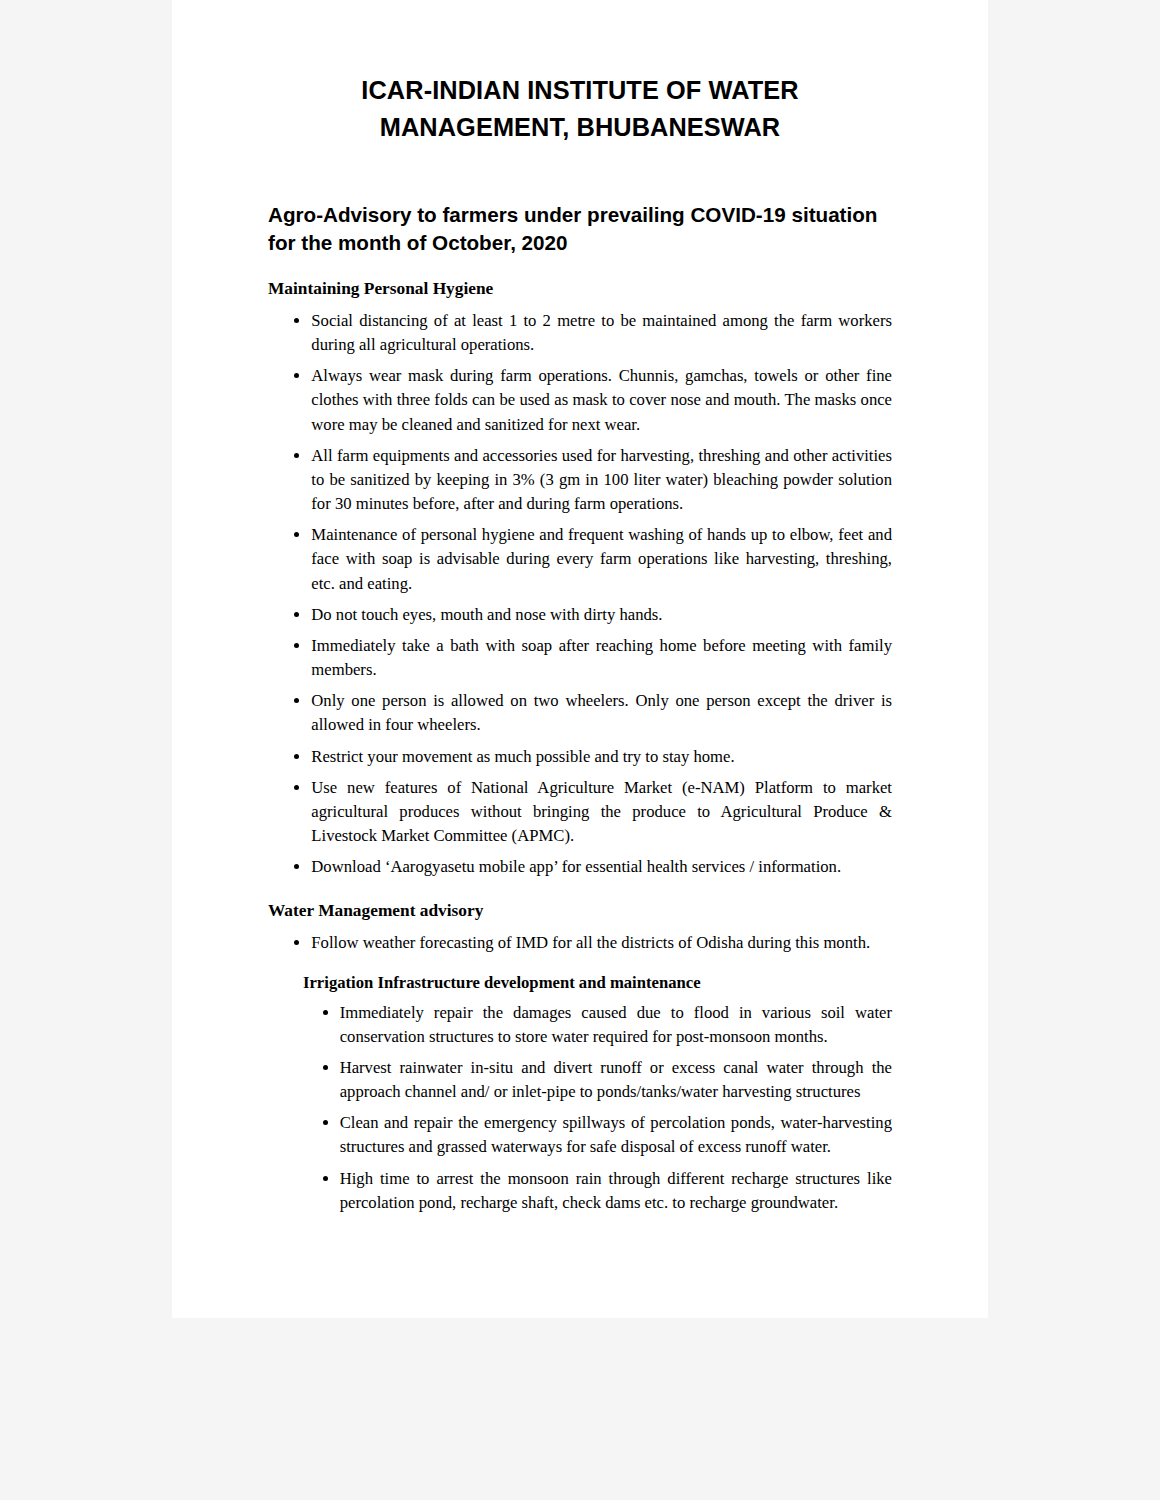ICAR-INDIAN INSTITUTE OF WATER MANAGEMENT, BHUBANESWAR
Agro-Advisory to farmers under prevailing COVID-19 situation for the month of October, 2020
Maintaining Personal Hygiene
Social distancing of at least 1 to 2 metre to be maintained among the farm workers during all agricultural operations.
Always wear mask during farm operations. Chunnis, gamchas, towels or other fine clothes with three folds can be used as mask to cover nose and mouth. The masks once wore may be cleaned and sanitized for next wear.
All farm equipments and accessories used for harvesting, threshing and other activities to be sanitized by keeping in 3% (3 gm in 100 liter water) bleaching powder solution for 30 minutes before, after and during farm operations.
Maintenance of personal hygiene and frequent washing of hands up to elbow, feet and face with soap is advisable during every farm operations like harvesting, threshing, etc. and eating.
Do not touch eyes, mouth and nose with dirty hands.
Immediately take a bath with soap after reaching home before meeting with family members.
Only one person is allowed on two wheelers. Only one person except the driver is allowed in four wheelers.
Restrict your movement as much possible and try to stay home.
Use new features of National Agriculture Market (e-NAM) Platform to market agricultural produces without bringing the produce to Agricultural Produce & Livestock Market Committee (APMC).
Download ‘Aarogyasetu mobile app’ for essential health services / information.
Water Management advisory
Follow weather forecasting of IMD for all the districts of Odisha during this month.
Irrigation Infrastructure development and maintenance
Immediately repair the damages caused due to flood in various soil water conservation structures to store water required for post-monsoon months.
Harvest rainwater in-situ and divert runoff or excess canal water through the approach channel and/ or inlet-pipe to ponds/tanks/water harvesting structures
Clean and repair the emergency spillways of percolation ponds, water-harvesting structures and grassed waterways for safe disposal of excess runoff water.
High time to arrest the monsoon rain through different recharge structures like percolation pond, recharge shaft, check dams etc. to recharge groundwater.